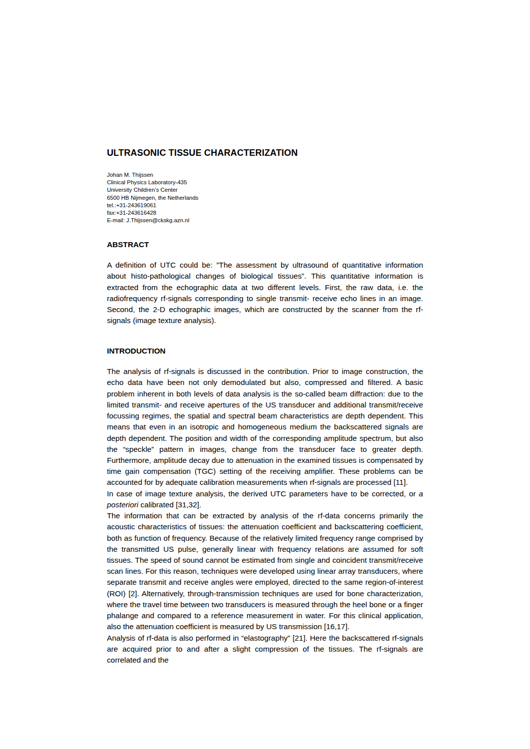ULTRASONIC TISSUE CHARACTERIZATION
Johan M. Thijssen
Clinical Physics Laboratory-435
University Children’s Center
6500 HB Nijmegen, the Netherlands
tel.:+31-243619061
fax:+31-243616428
E-mail: J.Thijssen@ckskg.azn.nl
ABSTRACT
A definition of UTC could be: ”The assessment by ultrasound of quantitative information about histo-pathological changes of biological tissues”. This quantitative information is extracted from the echographic data at two different levels. First, the raw data, i.e. the radiofrequency rf-signals corresponding to single transmit- receive echo lines in an image. Second, the 2-D echographic images, which are constructed by the scanner from the rf-signals (image texture analysis).
INTRODUCTION
The analysis of rf-signals is discussed in the contribution. Prior to image construction, the echo data have been not only demodulated but also, compressed and filtered. A basic problem inherent in both levels of data analysis is the so-called beam diffraction: due to the limited transmit- and receive apertures of the US transducer and additional transmit/receive focussing regimes, the spatial and spectral beam characteristics are depth dependent. This means that even in an isotropic and homogeneous medium the backscattered signals are depth dependent. The position and width of the corresponding amplitude spectrum, but also the “speckle” pattern in images, change from the transducer face to greater depth. Furthermore, amplitude decay due to attenuation in the examined tissues is compensated by time gain compensation (TGC) setting of the receiving amplifier. These problems can be accounted for by adequate calibration measurements when rf-signals are processed [11].
In case of image texture analysis, the derived UTC parameters have to be corrected, or a posteriori calibrated [31,32].
The information that can be extracted by analysis of the rf-data concerns primarily the acoustic characteristics of tissues: the attenuation coefficient and backscattering coefficient, both as function of frequency. Because of the relatively limited frequency range comprised by the transmitted US pulse, generally linear with frequency relations are assumed for soft tissues. The speed of sound cannot be estimated from single and coincident transmit/receive scan lines. For this reason, techniques were developed using linear array transducers, where separate transmit and receive angles were employed, directed to the same region-of-interest (ROI) [2]. Alternatively, through-transmission techniques are used for bone characterization, where the travel time between two transducers is measured through the heel bone or a finger phalange and compared to a reference measurement in water. For this clinical application, also the attenuation coefficient is measured by US transmission [16,17].
Analysis of rf-data is also performed in “elastography” [21]. Here the backscattered rf-signals are acquired prior to and after a slight compression of the tissues. The rf-signals are correlated and the